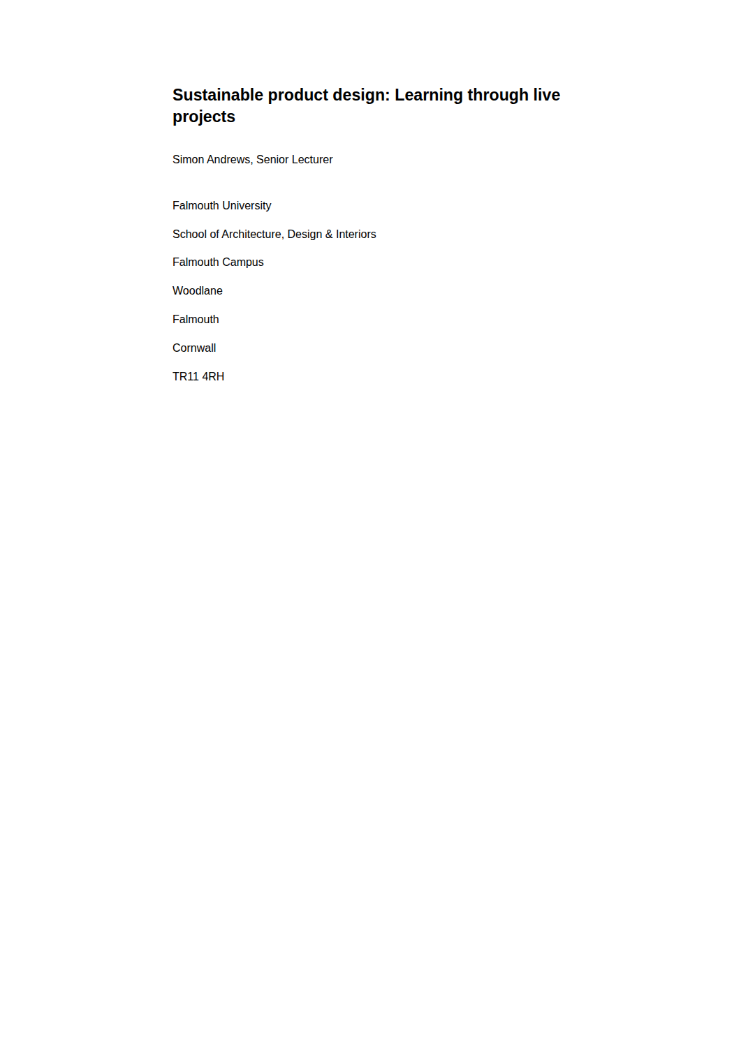Sustainable product design: Learning through live projects
Simon Andrews, Senior Lecturer
Falmouth University
School of Architecture, Design & Interiors
Falmouth Campus
Woodlane
Falmouth
Cornwall
TR11 4RH